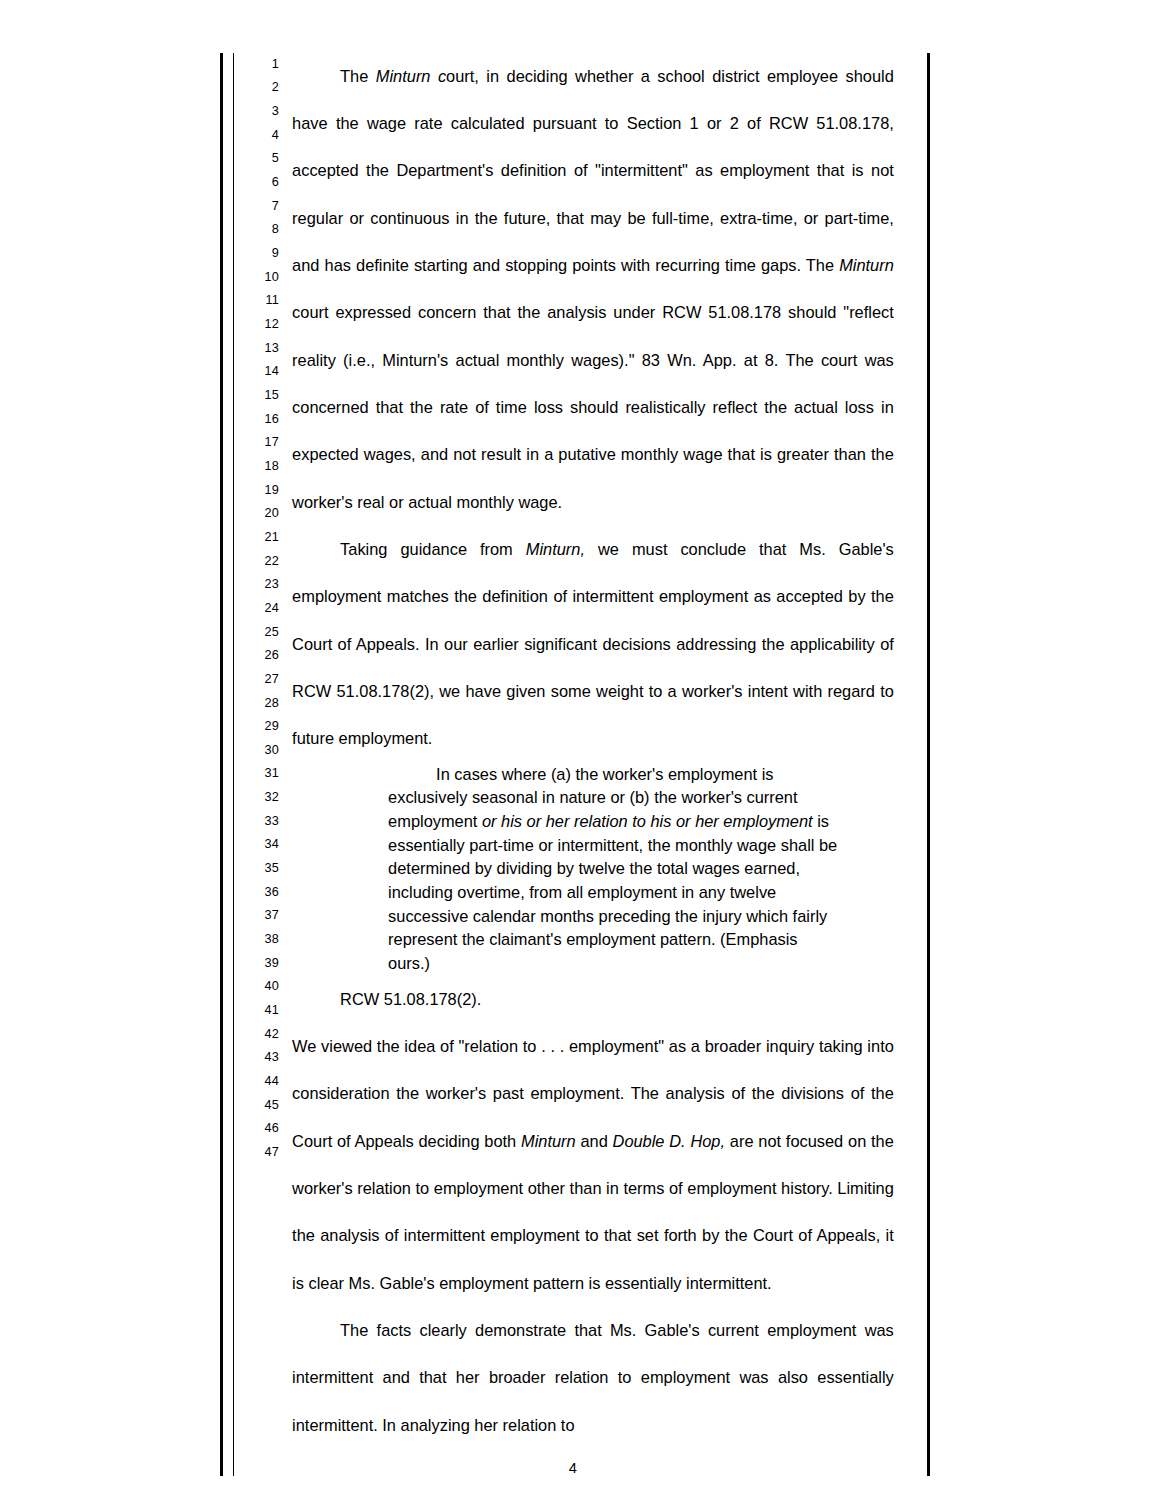1
2
3
4
5
6
7
8
9
10
11
12
13
14
15
16
17
18
19
20
21
22
23
24
25
26
27
28
29
30
31
32
33
34
35
36
37
38
39
40
41
42
43
44
45
46
47
The Minturn court, in deciding whether a school district employee should have the wage rate calculated pursuant to Section 1 or 2 of RCW 51.08.178, accepted the Department's definition of "intermittent" as employment that is not regular or continuous in the future, that may be full-time, extra-time, or part-time, and has definite starting and stopping points with recurring time gaps. The Minturn court expressed concern that the analysis under RCW 51.08.178 should "reflect reality (i.e., Minturn's actual monthly wages)." 83 Wn. App. at 8. The court was concerned that the rate of time loss should realistically reflect the actual loss in expected wages, and not result in a putative monthly wage that is greater than the worker's real or actual monthly wage.
Taking guidance from Minturn, we must conclude that Ms. Gable's employment matches the definition of intermittent employment as accepted by the Court of Appeals. In our earlier significant decisions addressing the applicability of RCW 51.08.178(2), we have given some weight to a worker's intent with regard to future employment.
In cases where (a) the worker's employment is exclusively seasonal in nature or (b) the worker's current employment or his or her relation to his or her employment is essentially part-time or intermittent, the monthly wage shall be determined by dividing by twelve the total wages earned, including overtime, from all employment in any twelve successive calendar months preceding the injury which fairly represent the claimant's employment pattern. (Emphasis ours.)
RCW 51.08.178(2).
We viewed the idea of "relation to . . . employment" as a broader inquiry taking into consideration the worker's past employment. The analysis of the divisions of the Court of Appeals deciding both Minturn and Double D. Hop, are not focused on the worker's relation to employment other than in terms of employment history. Limiting the analysis of intermittent employment to that set forth by the Court of Appeals, it is clear Ms. Gable's employment pattern is essentially intermittent.
The facts clearly demonstrate that Ms. Gable's current employment was intermittent and that her broader relation to employment was also essentially intermittent. In analyzing her relation to
4